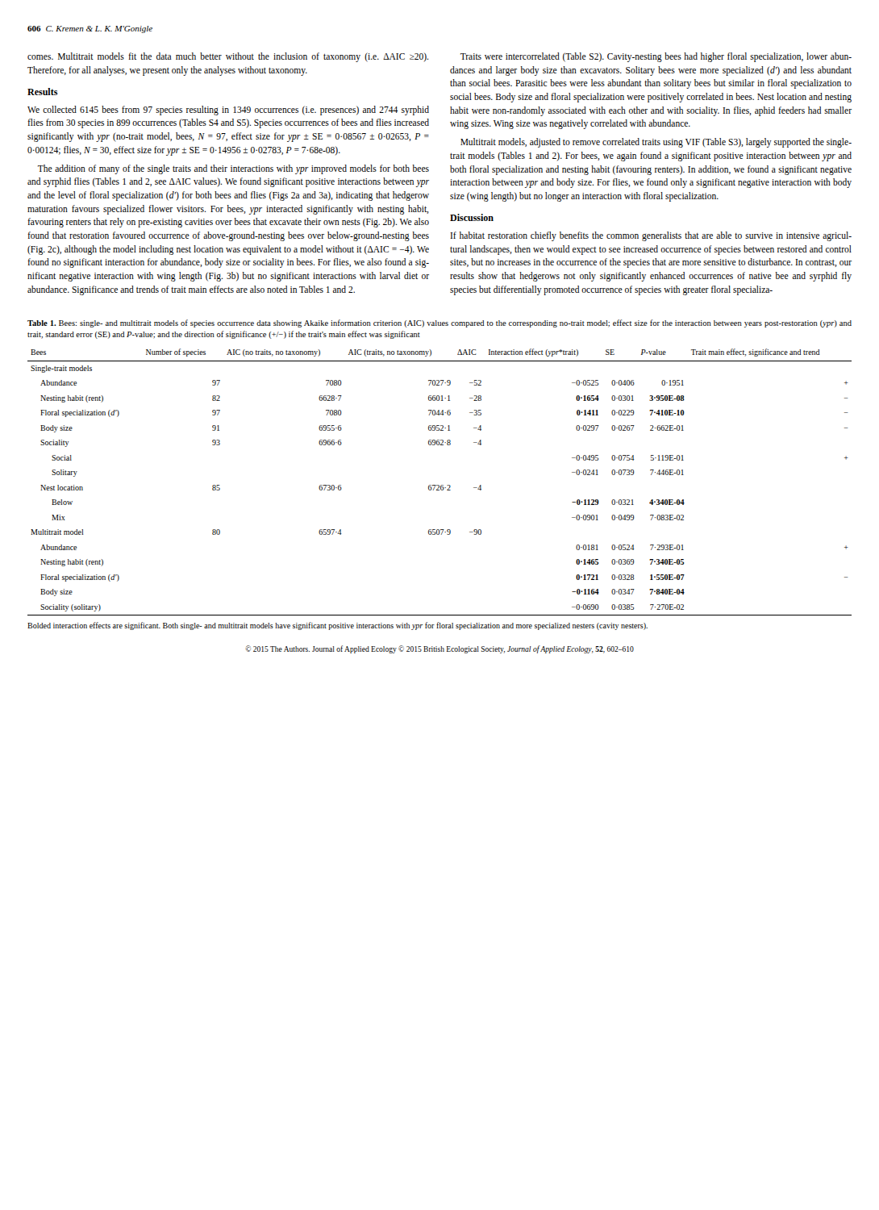606 C. Kremen & L. K. M'Gonigle
comes. Multitrait models fit the data much better without the inclusion of taxonomy (i.e. ΔAIC ≥20). Therefore, for all analyses, we present only the analyses without taxonomy.
Results
We collected 6145 bees from 97 species resulting in 1349 occurrences (i.e. presences) and 2744 syrphid flies from 30 species in 899 occurrences (Tables S4 and S5). Species occurrences of bees and flies increased significantly with ypr (no-trait model, bees, N = 97, effect size for ypr ± SE = 0·08567 ± 0·02653, P = 0·00124; flies, N = 30, effect size for ypr ± SE = 0·14956 ± 0·02783, P = 7·68e-08).
The addition of many of the single traits and their interactions with ypr improved models for both bees and syrphid flies (Tables 1 and 2, see ΔAIC values). We found significant positive interactions between ypr and the level of floral specialization (d′) for both bees and flies (Figs 2a and 3a), indicating that hedgerow maturation favours specialized flower visitors. For bees, ypr interacted significantly with nesting habit, favouring renters that rely on pre-existing cavities over bees that excavate their own nests (Fig. 2b). We also found that restoration favoured occurrence of above-ground-nesting bees over below-ground-nesting bees (Fig. 2c), although the model including nest location was equivalent to a model without it (ΔAIC = −4). We found no significant interaction for abundance, body size or sociality in bees. For flies, we also found a significant negative interaction with wing length (Fig. 3b) but no significant interactions with larval diet or abundance. Significance and trends of trait main effects are also noted in Tables 1 and 2.
Traits were intercorrelated (Table S2). Cavity-nesting bees had higher floral specialization, lower abundances and larger body size than excavators. Solitary bees were more specialized (d′) and less abundant than social bees. Parasitic bees were less abundant than solitary bees but similar in floral specialization to social bees. Body size and floral specialization were positively correlated in bees. Nest location and nesting habit were non-randomly associated with each other and with sociality. In flies, aphid feeders had smaller wing sizes. Wing size was negatively correlated with abundance.
Multitrait models, adjusted to remove correlated traits using VIF (Table S3), largely supported the single-trait models (Tables 1 and 2). For bees, we again found a significant positive interaction between ypr and both floral specialization and nesting habit (favouring renters). In addition, we found a significant negative interaction between ypr and body size. For flies, we found only a significant negative interaction with body size (wing length) but no longer an interaction with floral specialization.
Discussion
If habitat restoration chiefly benefits the common generalists that are able to survive in intensive agricultural landscapes, then we would expect to see increased occurrence of species between restored and control sites, but no increases in the occurrence of the species that are more sensitive to disturbance. In contrast, our results show that hedgerows not only significantly enhanced occurrences of native bee and syrphid fly species but differentially promoted occurrence of species with greater floral specializa-
Table 1. Bees: single- and multitrait models of species occurrence data showing Akaike information criterion (AIC) values compared to the corresponding no-trait model; effect size for the interaction between years post-restoration (ypr) and trait, standard error (SE) and P-value; and the direction of significance (+/−) if the trait's main effect was significant
| Bees | Number of species | AIC (no traits, no taxonomy) | AIC (traits, no taxonomy) | ΔAIC | Interaction effect ( ypr *trait) | SE | P -value | Trait main effect, significance and trend |
| --- | --- | --- | --- | --- | --- | --- | --- | --- |
| Single-trait models | | | | | | | | |
| Abundance | 97 | 7080 | 7027·9 | −52 | −0·0525 | 0·0406 | 0·1951 | + |
| Nesting habit (rent) | 82 | 6628·7 | 6601·1 | −28 | 0·1654 | 0·0301 | 3·950E-08 | − |
| Floral specialization ( d′ ) | 97 | 7080 | 7044·6 | −35 | 0·1411 | 0·0229 | 7·410E-10 | − |
| Body size | 91 | 6955·6 | 6952·1 | −4 | 0·0297 | 0·0267 | 2·662E-01 | − |
| Sociality | 93 | 6966·6 | 6962·8 | −4 | | | | |
| Social | | | | | −0·0495 | 0·0754 | 5·119E-01 | + |
| Solitary | | | | | −0·0241 | 0·0739 | 7·446E-01 | |
| Nest location | 85 | 6730·6 | 6726·2 | −4 | | | | |
| Below | | | | | −0·1129 | 0·0321 | 4·340E-04 | |
| Mix | | | | | −0·0901 | 0·0499 | 7·083E-02 | |
| Multitrait model | 80 | 6597·4 | 6507·9 | −90 | | | | |
| Abundance | | | | | 0·0181 | 0·0524 | 7·293E-01 | + |
| Nesting habit (rent) | | | | | 0·1465 | 0·0369 | 7·340E-05 | |
| Floral specialization ( d′ ) | | | | | 0·1721 | 0·0328 | 1·550E-07 | − |
| Body size | | | | | −0·1164 | 0·0347 | 7·840E-04 | |
| Sociality (solitary) | | | | | −0·0690 | 0·0385 | 7·270E-02 | |
Bolded interaction effects are significant. Both single- and multitrait models have significant positive interactions with ypr for floral specialization and more specialized nesters (cavity nesters).
© 2015 The Authors. Journal of Applied Ecology © 2015 British Ecological Society, Journal of Applied Ecology, 52, 602–610